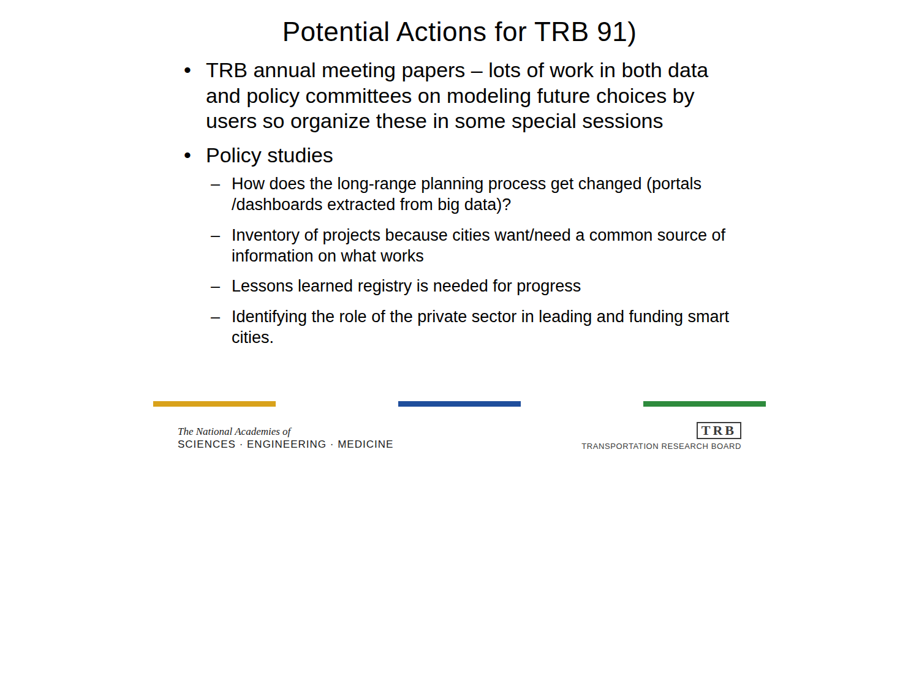Potential Actions for TRB 91)
TRB annual meeting papers – lots of work in both data and policy committees on modeling future choices by users so organize these in some special sessions
Policy studies
How does the long-range planning process get changed (portals /dashboards extracted from big data)?
Inventory of projects because cities want/need a common source of information on what works
Lessons learned registry is needed for progress
Identifying the role of the private sector in leading and funding smart cities.
The National Academies of SCIENCES · ENGINEERING · MEDICINE
TRB
TRANSPORTATION RESEARCH BOARD